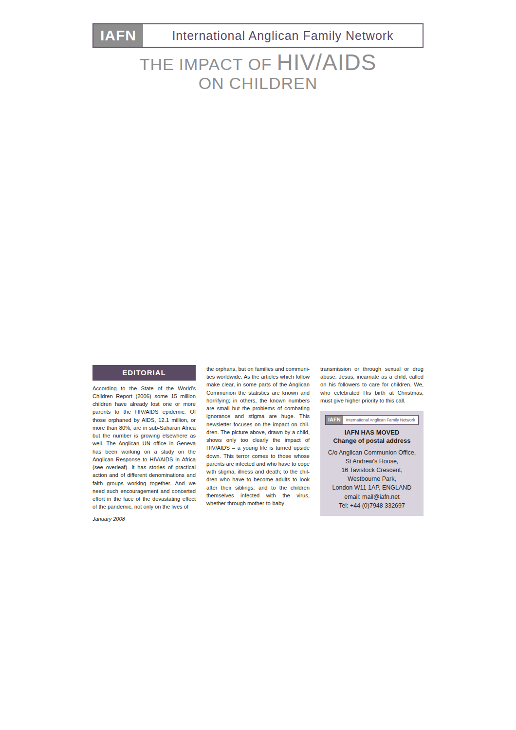IAFN
International Anglican Family Network
THE IMPACT OF HIV/AIDS ON CHILDREN
EDITORIAL
According to the State of the World's Children Report (2006) some 15 million children have already lost one or more parents to the HIV/AIDS epidemic. Of those orphaned by AIDS, 12.1 million, or more than 80%, are in sub-Saharan Africa but the number is growing elsewhere as well. The Anglican UN office in Geneva has been working on a study on the Anglican Response to HIV/AIDS in Africa (see overleaf). It has stories of practical action and of different denominations and faith groups working together. And we need such encouragement and concerted effort in the face of the devastating effect of the pandemic, not only on the lives of
January 2008
the orphans, but on families and communities worldwide. As the articles which follow make clear, in some parts of the Anglican Communion the statistics are known and horrifying; in others, the known numbers are small but the problems of combating ignorance and stigma are huge. This newsletter focuses on the impact on children. The picture above, drawn by a child, shows only too clearly the impact of HIV/AIDS – a young life is turned upside down. This terror comes to those whose parents are infected and who have to cope with stigma, illness and death; to the children who have to become adults to look after their siblings; and to the children themselves infected with the virus, whether through mother-to-baby
transmission or through sexual or drug abuse. Jesus, incarnate as a child, called on his followers to care for children. We, who celebrated His birth at Christmas, must give higher priority to this call.
IAFN
International Anglican Family Network
IAFN HAS MOVED
Change of postal address
C/o Anglican Communion Office,
St Andrew's House,
16 Tavistock Crescent,
Westbourne Park,
London W11 1AP, ENGLAND
email: mail@iafn.net
Tel: +44 (0)7948 332697